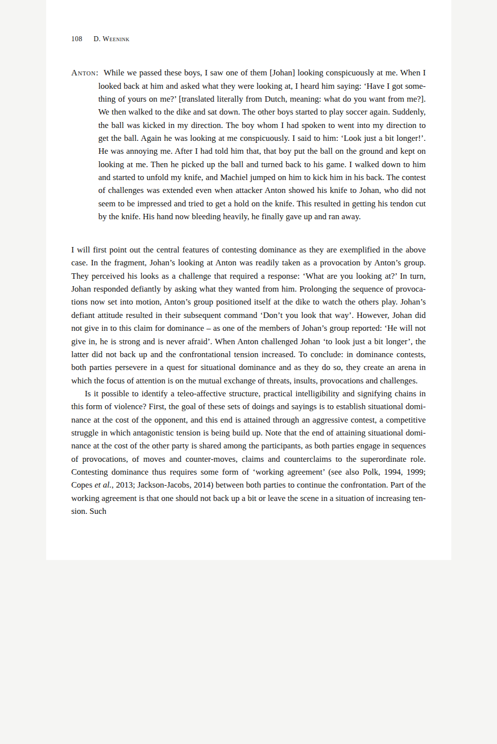108 D. Weenink
Anton: While we passed these boys, I saw one of them [Johan] looking conspicuously at me. When I looked back at him and asked what they were looking at, I heard him saying: ‘Have I got something of yours on me?’ [translated literally from Dutch, meaning: what do you want from me?]. We then walked to the dike and sat down. The other boys started to play soccer again. Suddenly, the ball was kicked in my direction. The boy whom I had spoken to went into my direction to get the ball. Again he was looking at me conspicuously. I said to him: ‘Look just a bit longer!’. He was annoying me. After I had told him that, that boy put the ball on the ground and kept on looking at me. Then he picked up the ball and turned back to his game. I walked down to him and started to unfold my knife, and Machiel jumped on him to kick him in his back. The contest of challenges was extended even when attacker Anton showed his knife to Johan, who did not seem to be impressed and tried to get a hold on the knife. This resulted in getting his tendon cut by the knife. His hand now bleeding heavily, he finally gave up and ran away.
I will first point out the central features of contesting dominance as they are exemplified in the above case. In the fragment, Johan’s looking at Anton was readily taken as a provocation by Anton’s group. They perceived his looks as a challenge that required a response: ‘What are you looking at?’ In turn, Johan responded defiantly by asking what they wanted from him. Prolonging the sequence of provocations now set into motion, Anton’s group positioned itself at the dike to watch the others play. Johan’s defiant attitude resulted in their subsequent command ‘Don’t you look that way’. However, Johan did not give in to this claim for dominance – as one of the members of Johan’s group reported: ‘He will not give in, he is strong and is never afraid’. When Anton challenged Johan ‘to look just a bit longer’, the latter did not back up and the confrontational tension increased. To conclude: in dominance contests, both parties persevere in a quest for situational dominance and as they do so, they create an arena in which the focus of attention is on the mutual exchange of threats, insults, provocations and challenges.
Is it possible to identify a teleo-affective structure, practical intelligibility and signifying chains in this form of violence? First, the goal of these sets of doings and sayings is to establish situational dominance at the cost of the opponent, and this end is attained through an aggressive contest, a competitive struggle in which antagonistic tension is being build up. Note that the end of attaining situational dominance at the cost of the other party is shared among the participants, as both parties engage in sequences of provocations, of moves and counter-moves, claims and counterclaims to the superordinate role. Contesting dominance thus requires some form of ‘working agreement’ (see also Polk, 1994, 1999; Copes et al., 2013; Jackson-Jacobs, 2014) between both parties to continue the confrontation. Part of the working agreement is that one should not back up a bit or leave the scene in a situation of increasing tension. Such